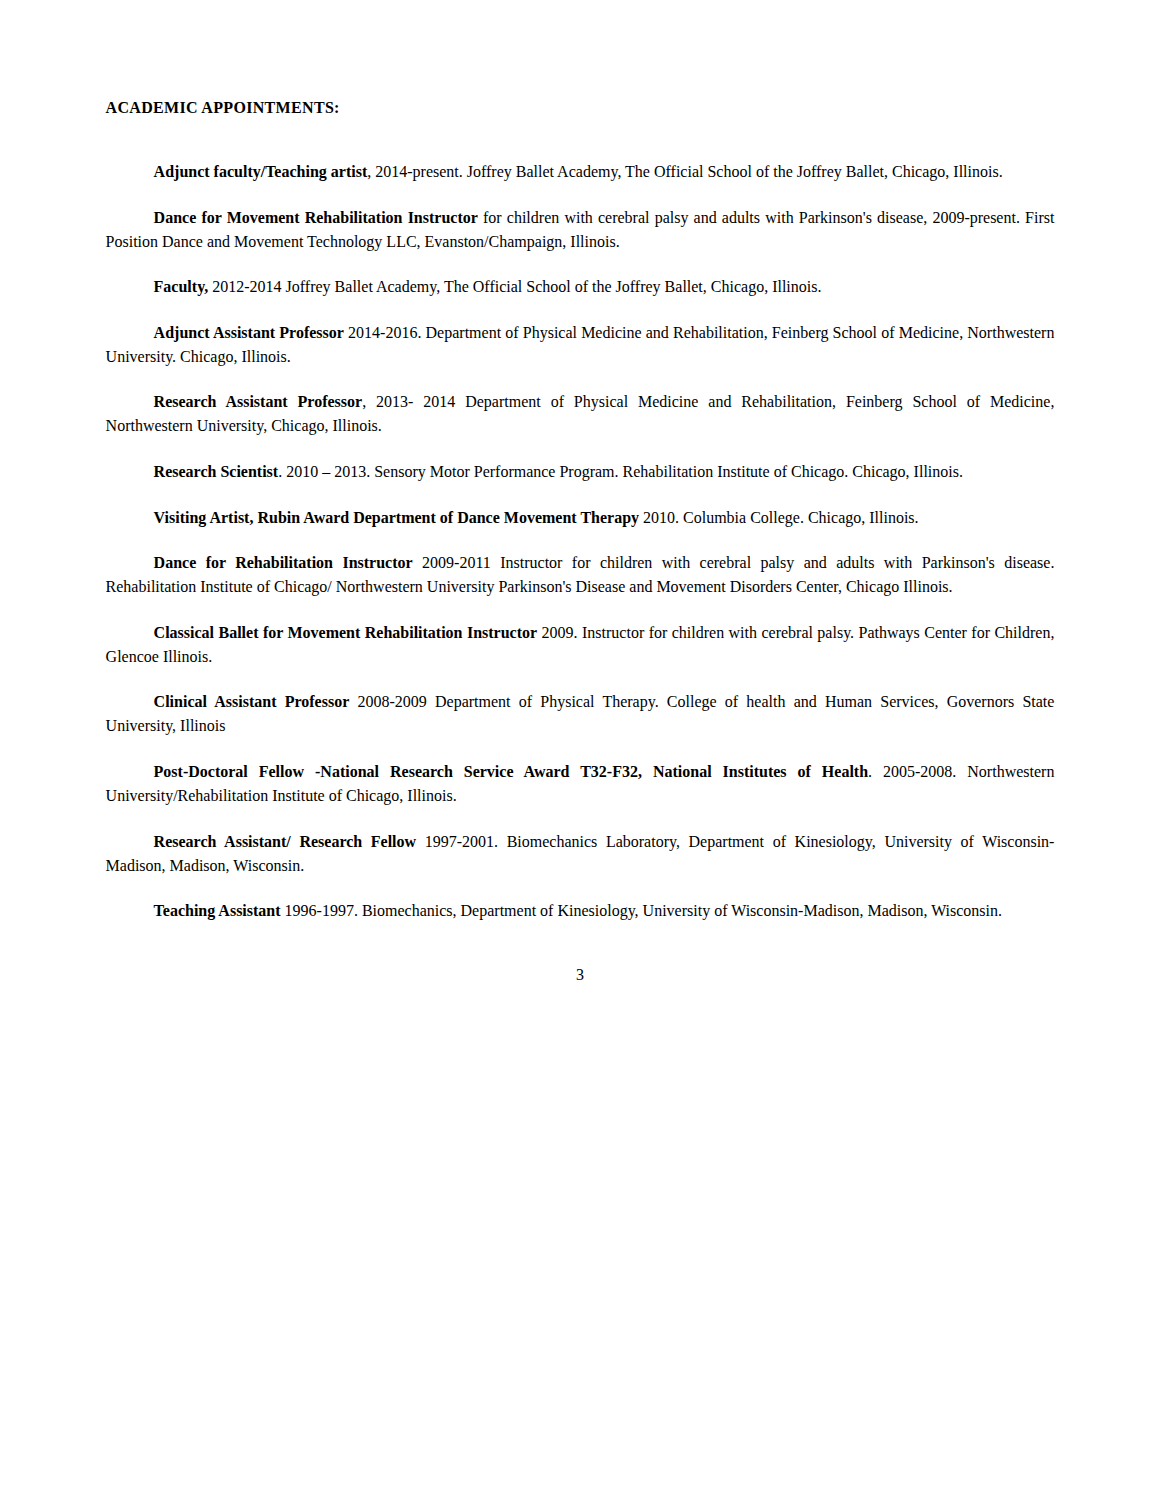ACADEMIC APPOINTMENTS:
Adjunct faculty/Teaching artist, 2014-present. Joffrey Ballet Academy, The Official School of the Joffrey Ballet, Chicago, Illinois.
Dance for Movement Rehabilitation Instructor for children with cerebral palsy and adults with Parkinson's disease, 2009-present. First Position Dance and Movement Technology LLC, Evanston/Champaign, Illinois.
Faculty, 2012-2014 Joffrey Ballet Academy, The Official School of the Joffrey Ballet, Chicago, Illinois.
Adjunct Assistant Professor 2014-2016. Department of Physical Medicine and Rehabilitation, Feinberg School of Medicine, Northwestern University. Chicago, Illinois.
Research Assistant Professor, 2013- 2014 Department of Physical Medicine and Rehabilitation, Feinberg School of Medicine, Northwestern University, Chicago, Illinois.
Research Scientist. 2010 – 2013. Sensory Motor Performance Program. Rehabilitation Institute of Chicago. Chicago, Illinois.
Visiting Artist, Rubin Award Department of Dance Movement Therapy 2010. Columbia College. Chicago, Illinois.
Dance for Rehabilitation Instructor 2009-2011 Instructor for children with cerebral palsy and adults with Parkinson's disease. Rehabilitation Institute of Chicago/ Northwestern University Parkinson's Disease and Movement Disorders Center, Chicago Illinois.
Classical Ballet for Movement Rehabilitation Instructor 2009. Instructor for children with cerebral palsy. Pathways Center for Children, Glencoe Illinois.
Clinical Assistant Professor 2008-2009 Department of Physical Therapy. College of health and Human Services, Governors State University, Illinois
Post-Doctoral Fellow -National Research Service Award T32-F32, National Institutes of Health. 2005-2008. Northwestern University/Rehabilitation Institute of Chicago, Illinois.
Research Assistant/ Research Fellow 1997-2001. Biomechanics Laboratory, Department of Kinesiology, University of Wisconsin-Madison, Madison, Wisconsin.
Teaching Assistant 1996-1997. Biomechanics, Department of Kinesiology, University of Wisconsin-Madison, Madison, Wisconsin.
3